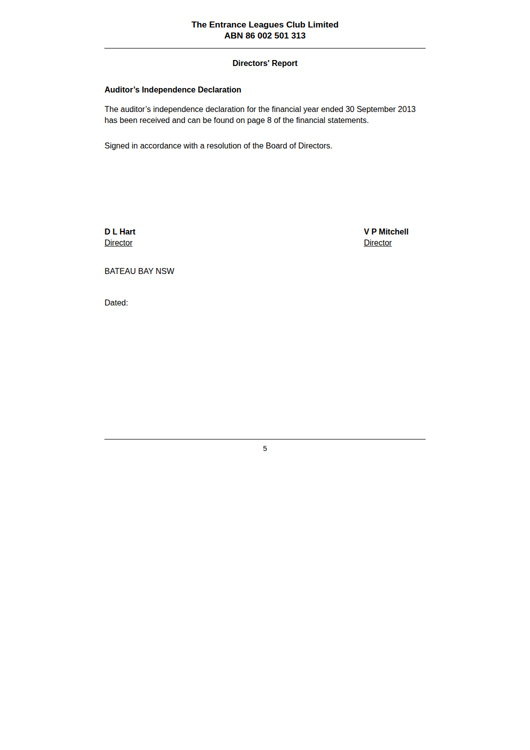The Entrance Leagues Club Limited
ABN 86 002 501 313
Directors' Report
Auditor’s Independence Declaration
The auditor’s independence declaration for the financial year ended 30 September 2013 has been received and can be found on page 8 of the financial statements.
Signed in accordance with a resolution of the Board of Directors.
D L Hart
Director
V P Mitchell Director
BATEAU BAY NSW
Dated:
5